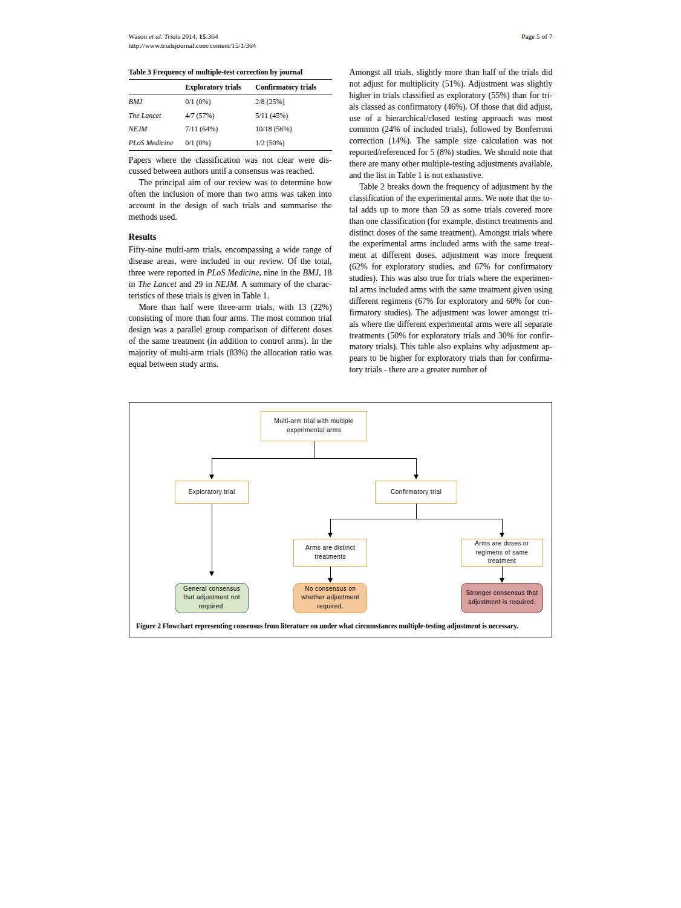Wason et al. Trials 2014, 15:364
http://www.trialsjournal.com/content/15/1/364
Page 5 of 7
Table 3 Frequency of multiple-test correction by journal
| | Exploratory trials | Confirmatory trials |
| --- | --- | --- |
| BMJ | 0/1 (0%) | 2/8 (25%) |
| The Lancet | 4/7 (57%) | 5/11 (45%) |
| NEJM | 7/11 (64%) | 10/18 (56%) |
| PLoS Medicine | 0/1 (0%) | 1/2 (50%) |
Papers where the classification was not clear were discussed between authors until a consensus was reached.
The principal aim of our review was to determine how often the inclusion of more than two arms was taken into account in the design of such trials and summarise the methods used.
Results
Fifty-nine multi-arm trials, encompassing a wide range of disease areas, were included in our review. Of the total, three were reported in PLoS Medicine, nine in the BMJ, 18 in The Lancet and 29 in NEJM. A summary of the characteristics of these trials is given in Table 1.
More than half were three-arm trials, with 13 (22%) consisting of more than four arms. The most common trial design was a parallel group comparison of different doses of the same treatment (in addition to control arms). In the majority of multi-arm trials (83%) the allocation ratio was equal between study arms.
Amongst all trials, slightly more than half of the trials did not adjust for multiplicity (51%). Adjustment was slightly higher in trials classified as exploratory (55%) than for trials classed as confirmatory (46%). Of those that did adjust, use of a hierarchical/closed testing approach was most common (24% of included trials), followed by Bonferroni correction (14%). The sample size calculation was not reported/referenced for 5 (8%) studies. We should note that there are many other multiple-testing adjustments available, and the list in Table 1 is not exhaustive.
Table 2 breaks down the frequency of adjustment by the classification of the experimental arms. We note that the total adds up to more than 59 as some trials covered more than one classification (for example, distinct treatments and distinct doses of the same treatment). Amongst trials where the experimental arms included arms with the same treatment at different doses, adjustment was more frequent (62% for exploratory studies, and 67% for confirmatory studies). This was also true for trials where the experimental arms included arms with the same treatment given using different regimens (67% for exploratory and 60% for confirmatory studies). The adjustment was lower amongst trials where the different experimental arms were all separate treatments (50% for exploratory trials and 30% for confirmatory trials). This table also explains why adjustment appears to be higher for exploratory trials than for confirmatory trials - there are a greater number of
Multi-arm trial with multiple
experimental arms
Exploratory trial
Confirmatory trial
Arms are distinct
treatments
Arms are doses or
regimens of same
treatment
General consensus
that adjustment not
required.
No consensus on
whether adjustment
required.
Stronger consensus that
adjustment is required.
Figure 2 Flowchart representing consensus from literature on under what circumstances multiple-testing adjustment is necessary.